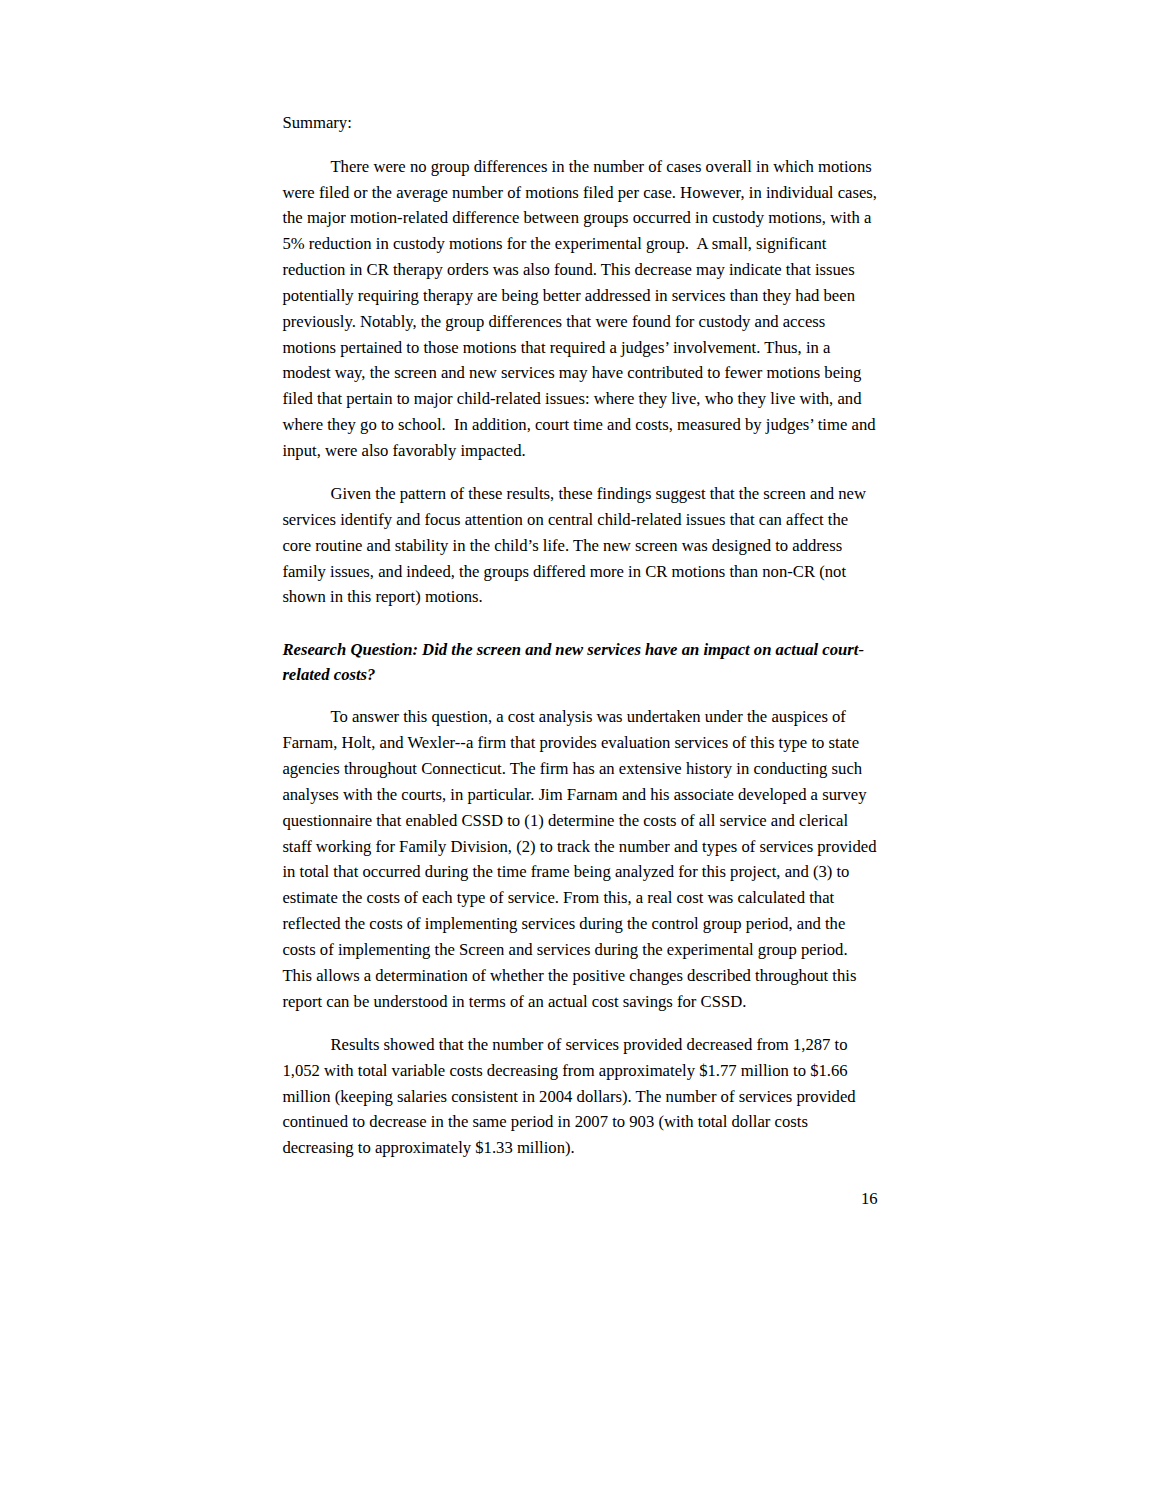Summary:
There were no group differences in the number of cases overall in which motions were filed or the average number of motions filed per case. However, in individual cases, the major motion-related difference between groups occurred in custody motions, with a 5% reduction in custody motions for the experimental group. A small, significant reduction in CR therapy orders was also found. This decrease may indicate that issues potentially requiring therapy are being better addressed in services than they had been previously. Notably, the group differences that were found for custody and access motions pertained to those motions that required a judges’ involvement. Thus, in a modest way, the screen and new services may have contributed to fewer motions being filed that pertain to major child-related issues: where they live, who they live with, and where they go to school. In addition, court time and costs, measured by judges’ time and input, were also favorably impacted.
Given the pattern of these results, these findings suggest that the screen and new services identify and focus attention on central child-related issues that can affect the core routine and stability in the child’s life. The new screen was designed to address family issues, and indeed, the groups differed more in CR motions than non-CR (not shown in this report) motions.
Research Question: Did the screen and new services have an impact on actual court-related costs?
To answer this question, a cost analysis was undertaken under the auspices of Farnam, Holt, and Wexler--a firm that provides evaluation services of this type to state agencies throughout Connecticut. The firm has an extensive history in conducting such analyses with the courts, in particular. Jim Farnam and his associate developed a survey questionnaire that enabled CSSD to (1) determine the costs of all service and clerical staff working for Family Division, (2) to track the number and types of services provided in total that occurred during the time frame being analyzed for this project, and (3) to estimate the costs of each type of service. From this, a real cost was calculated that reflected the costs of implementing services during the control group period, and the costs of implementing the Screen and services during the experimental group period. This allows a determination of whether the positive changes described throughout this report can be understood in terms of an actual cost savings for CSSD.
Results showed that the number of services provided decreased from 1,287 to 1,052 with total variable costs decreasing from approximately $1.77 million to $1.66 million (keeping salaries consistent in 2004 dollars). The number of services provided continued to decrease in the same period in 2007 to 903 (with total dollar costs decreasing to approximately $1.33 million).
16